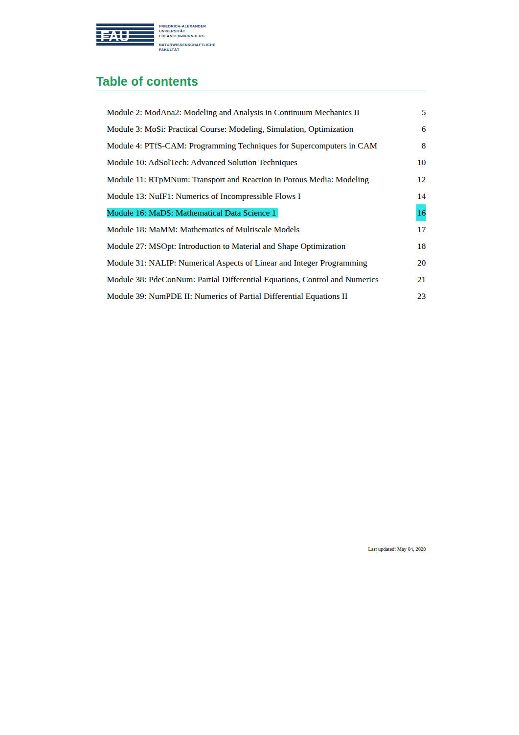FAU FRIEDRICH-ALEXANDER UNIVERSITÄT ERLANGEN-NÜRNBERG NATURWISSENSCHAFTLICHE FAKULTÄT
Table of contents
5 Module 2: ModAna2: Modeling and Analysis in Continuum Mechanics II
6 Module 3: MoSi: Practical Course: Modeling, Simulation, Optimization
8 Module 4: PTfS-CAM: Programming Techniques for Supercomputers in CAM
10 Module 10: AdSolTech: Advanced Solution Techniques
12 Module 11: RTpMNum: Transport and Reaction in Porous Media: Modeling
14 Module 13: NuIF1: Numerics of Incompressible Flows I
16 Module 16: MaDS: Mathematical Data Science 1
17 Module 18: MaMM: Mathematics of Multiscale Models
18 Module 27: MSOpt: Introduction to Material and Shape Optimization
20 Module 31: NALIP: Numerical Aspects of Linear and Integer Programming
21 Module 38: PdeConNum: Partial Differential Equations, Control and Numerics
23 Module 39: NumPDE II: Numerics of Partial Differential Equations II
Last updated: May 04, 2020